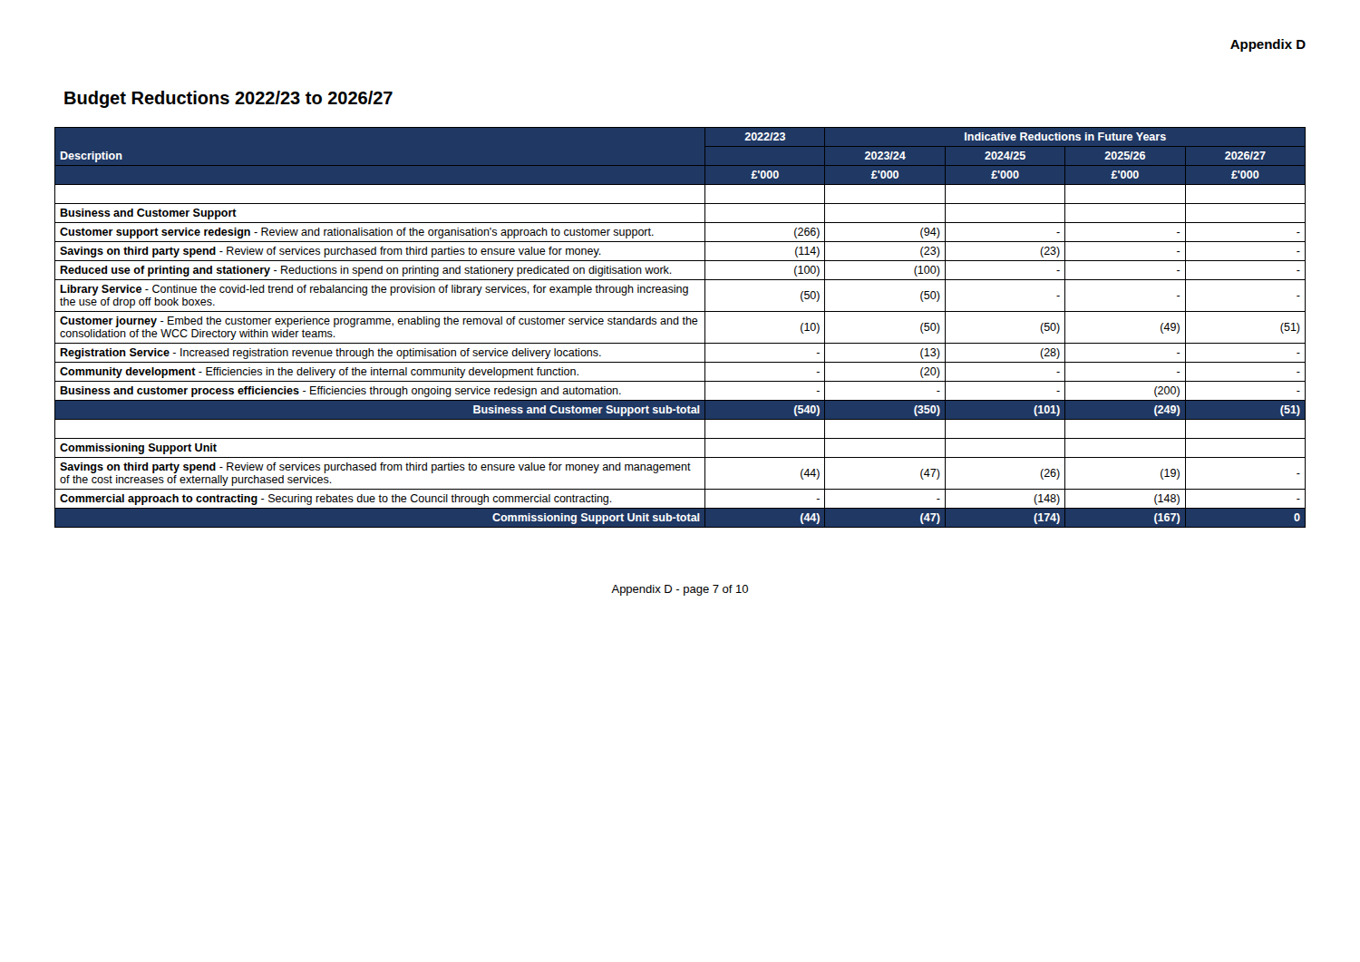Appendix D
Budget Reductions 2022/23 to 2026/27
| Description | 2022/23 | Indicative Reductions in Future Years |
| --- | --- | --- |
| | 2023/24 | 2024/25 | 2025/26 | 2026/27 |
| | £'000 | £'000 | £'000 | £'000 | £'000 |
| Business and Customer Support | | | | | |
| Customer support service redesign - Review and rationalisation of the organisation's approach to customer support. | (266) | (94) | - | - | - |
| Savings on third party spend - Review of services purchased from third parties to ensure value for money. | (114) | (23) | (23) | - | - |
| Reduced use of printing and stationery - Reductions in spend on printing and stationery predicated on digitisation work. | (100) | (100) | - | - | - |
| Library Service - Continue the covid-led trend of rebalancing the provision of library services, for example through increasing the use of drop off book boxes. | (50) | (50) | - | - | - |
| Customer journey - Embed the customer experience programme, enabling the removal of customer service standards and the consolidation of the WCC Directory within wider teams. | (10) | (50) | (50) | (49) | (51) |
| Registration Service - Increased registration revenue through the optimisation of service delivery locations. | - | (13) | (28) | - | - |
| Community development - Efficiencies in the delivery of the internal community development function. | - | (20) | - | - | - |
| Business and customer process efficiencies - Efficiencies through ongoing service redesign and automation. | - | - | - | (200) | - |
| Business and Customer Support sub-total | (540) | (350) | (101) | (249) | (51) |
| Commissioning Support Unit | | | | | |
| Savings on third party spend - Review of services purchased from third parties to ensure value for money and management of the cost increases of externally purchased services. | (44) | (47) | (26) | (19) | - |
| Commercial approach to contracting - Securing rebates due to the Council through commercial contracting. | - | - | (148) | (148) | - |
| Commissioning Support Unit sub-total | (44) | (47) | (174) | (167) | 0 |
Appendix D - page 7 of 10